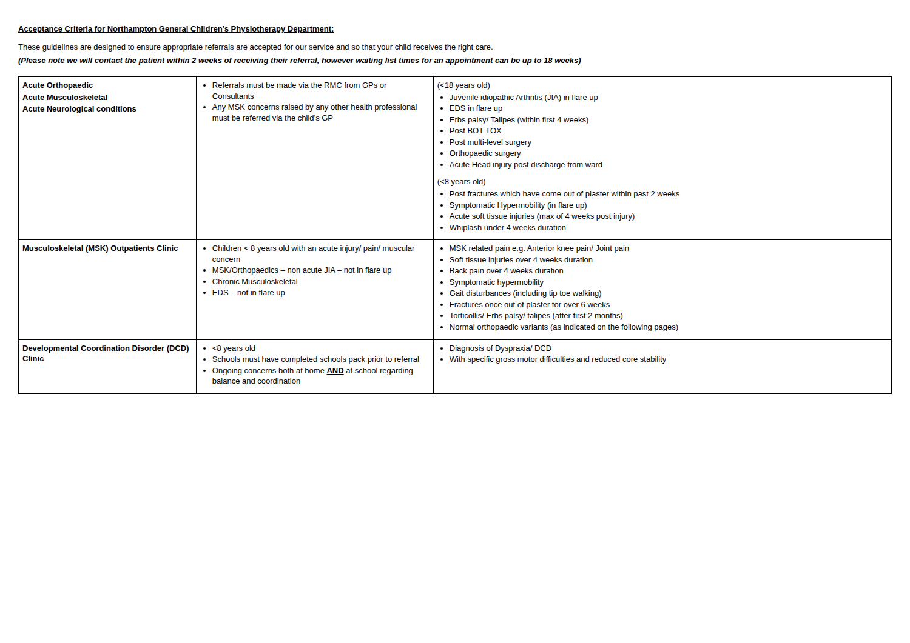Acceptance Criteria for Northampton General Children’s Physiotherapy Department:
These guidelines are designed to ensure appropriate referrals are accepted for our service and so that your child receives the right care.
(Please note we will contact the patient within 2 weeks of receiving their referral, however waiting list times for an appointment can be up to 18 weeks)
| Acute Orthopaedic Acute Musculoskeletal Acute Neurological conditions | Referrals must be made via the RMC from GPs or Consultants Any MSK concerns raised by any other health professional must be referred via the child’s GP | (<18 years old) Juvenile idiopathic Arthritis (JIA) in flare up EDS in flare up Erbs palsy/ Talipes (within first 4 weeks) Post BOT TOX Post multi-level surgery Orthopaedic surgery Acute Head injury post discharge from ward (<8 years old) Post fractures which have come out of plaster within past 2 weeks Symptomatic Hypermobility (in flare up) Acute soft tissue injuries (max of 4 weeks post injury) Whiplash under 4 weeks duration |
| Musculoskeletal (MSK) Outpatients Clinic | Children < 8 years old with an acute injury/ pain/ muscular concern MSK/Orthopaedics – non acute JIA – not in flare up Chronic Musculoskeletal EDS – not in flare up | MSK related pain e.g. Anterior knee pain/ Joint pain Soft tissue injuries over 4 weeks duration Back pain over 4 weeks duration Symptomatic hypermobility Gait disturbances (including tip toe walking) Fractures once out of plaster for over 6 weeks Torticollis/ Erbs palsy/ talipes (after first 2 months) Normal orthopaedic variants (as indicated on the following pages) |
| Developmental Coordination Disorder (DCD) Clinic | <8 years old Schools must have completed schools pack prior to referral Ongoing concerns both at home AND at school regarding balance and coordination | Diagnosis of Dyspraxia/ DCD With specific gross motor difficulties and reduced core stability |